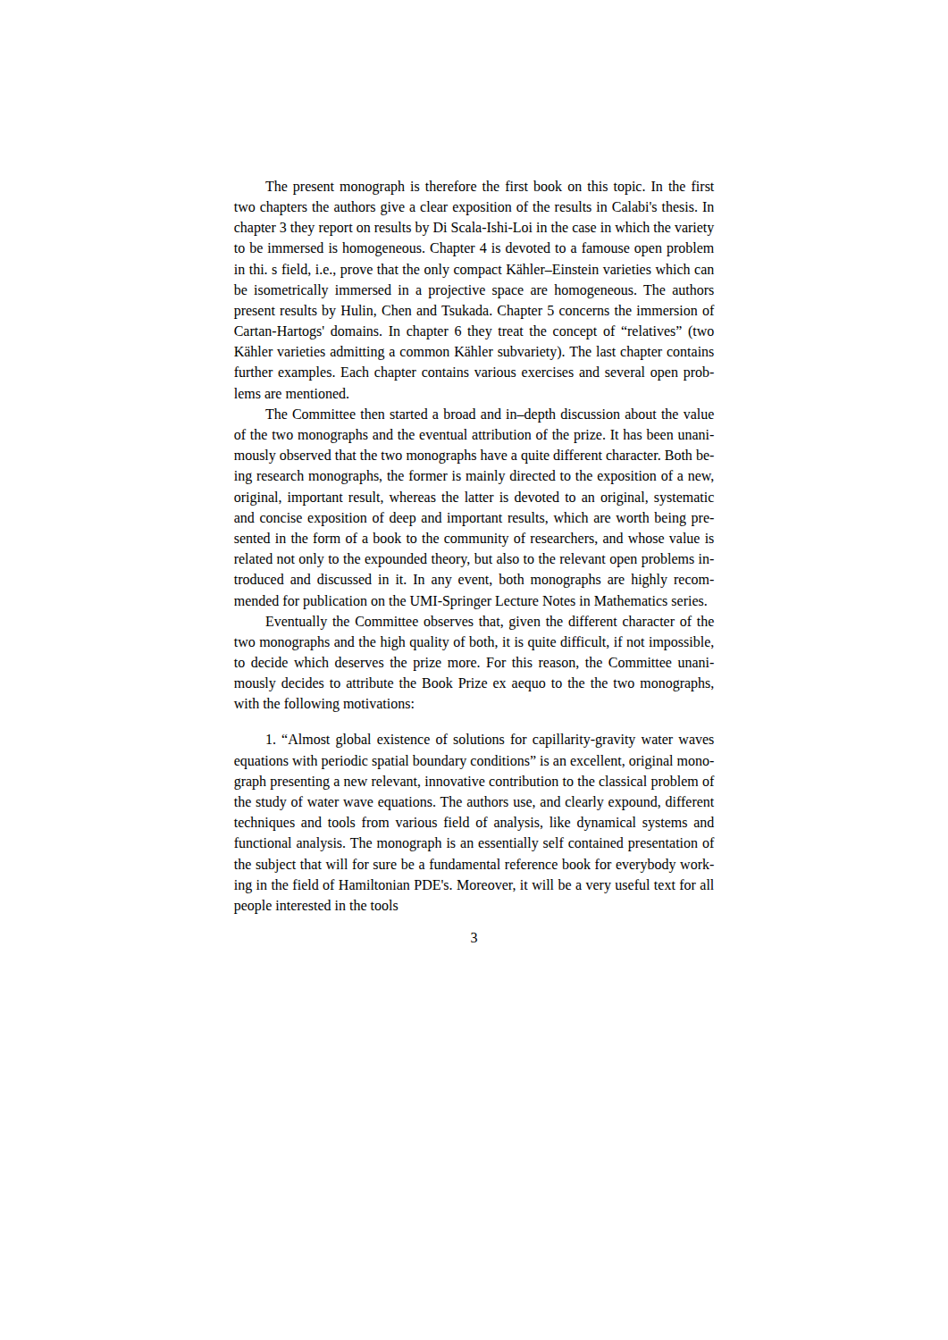The present monograph is therefore the first book on this topic. In the first two chapters the authors give a clear exposition of the results in Calabi's thesis. In chapter 3 they report on results by Di Scala-Ishi-Loi in the case in which the variety to be immersed is homogeneous. Chapter 4 is devoted to a famouse open problem in thi. s field, i.e., prove that the only compact Kähler–Einstein varieties which can be isometrically immersed in a projective space are homogeneous. The authors present results by Hulin, Chen and Tsukada. Chapter 5 concerns the immersion of Cartan-Hartogs' domains. In chapter 6 they treat the concept of “relatives” (two Kähler varieties admitting a common Kähler subvariety). The last chapter contains further examples. Each chapter contains various exercises and several open problems are mentioned.
The Committee then started a broad and in–depth discussion about the value of the two monographs and the eventual attribution of the prize. It has been unanimously observed that the two monographs have a quite different character. Both being research monographs, the former is mainly directed to the exposition of a new, original, important result, whereas the latter is devoted to an original, systematic and concise exposition of deep and important results, which are worth being presented in the form of a book to the community of researchers, and whose value is related not only to the expounded theory, but also to the relevant open problems introduced and discussed in it. In any event, both monographs are highly recommended for publication on the UMI-Springer Lecture Notes in Mathematics series.
Eventually the Committee observes that, given the different character of the two monographs and the high quality of both, it is quite difficult, if not impossible, to decide which deserves the prize more. For this reason, the Committee unanimously decides to attribute the Book Prize ex aequo to the the two monographs, with the following motivations:
1. “Almost global existence of solutions for capillarity-gravity water waves equations with periodic spatial boundary conditions” is an excellent, original monograph presenting a new relevant, innovative contribution to the classical problem of the study of water wave equations. The authors use, and clearly expound, different techniques and tools from various field of analysis, like dynamical systems and functional analysis. The monograph is an essentially self contained presentation of the subject that will for sure be a fundamental reference book for everybody working in the field of Hamiltonian PDE's. Moreover, it will be a very useful text for all people interested in the tools
3